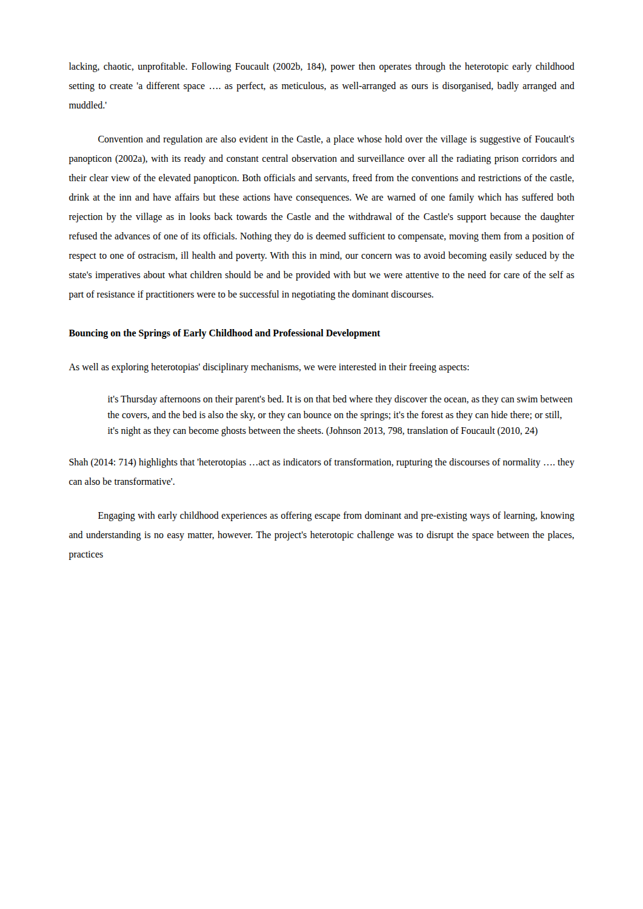lacking, chaotic, unprofitable. Following Foucault (2002b, 184), power then operates through the heterotopic early childhood setting to create 'a different space …. as perfect, as meticulous, as well-arranged as ours is disorganised, badly arranged and muddled.'
Convention and regulation are also evident in the Castle, a place whose hold over the village is suggestive of Foucault's panopticon (2002a), with its ready and constant central observation and surveillance over all the radiating prison corridors and their clear view of the elevated panopticon. Both officials and servants, freed from the conventions and restrictions of the castle, drink at the inn and have affairs but these actions have consequences. We are warned of one family which has suffered both rejection by the village as in looks back towards the Castle and the withdrawal of the Castle's support because the daughter refused the advances of one of its officials. Nothing they do is deemed sufficient to compensate, moving them from a position of respect to one of ostracism, ill health and poverty. With this in mind, our concern was to avoid becoming easily seduced by the state's imperatives about what children should be and be provided with but we were attentive to the need for care of the self as part of resistance if practitioners were to be successful in negotiating the dominant discourses.
Bouncing on the Springs of Early Childhood and Professional Development
As well as exploring heterotopias' disciplinary mechanisms, we were interested in their freeing aspects:
it's Thursday afternoons on their parent's bed. It is on that bed where they discover the ocean, as they can swim between the covers, and the bed is also the sky, or they can bounce on the springs; it's the forest as they can hide there; or still, it's night as they can become ghosts between the sheets. (Johnson 2013, 798, translation of Foucault (2010, 24)
Shah (2014: 714) highlights that 'heterotopias …act as indicators of transformation, rupturing the discourses of normality …. they can also be transformative'.
Engaging with early childhood experiences as offering escape from dominant and pre-existing ways of learning, knowing and understanding is no easy matter, however. The project's heterotopic challenge was to disrupt the space between the places, practices